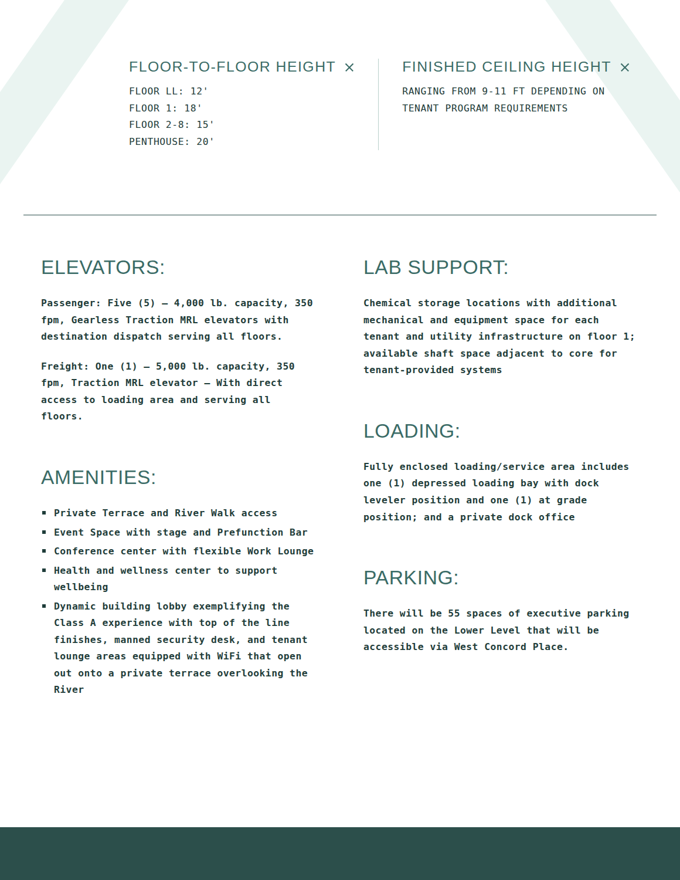FLOOR-TO-FLOOR HEIGHT
FLOOR LL: 12'
FLOOR 1: 18'
FLOOR 2-8: 15'
PENTHOUSE: 20'
FINISHED CEILING HEIGHT
RANGING FROM 9-11 FT DEPENDING ON TENANT PROGRAM REQUIREMENTS
ELEVATORS:
Passenger: Five (5) – 4,000 lb. capacity, 350 fpm, Gearless Traction MRL elevators with destination dispatch serving all floors.
Freight: One (1) – 5,000 lb. capacity, 350 fpm, Traction MRL elevator – With direct access to loading area and serving all floors.
AMENITIES:
Private Terrace and River Walk access
Event Space with stage and Prefunction Bar
Conference center with flexible Work Lounge
Health and wellness center to support wellbeing
Dynamic building lobby exemplifying the Class A experience with top of the line finishes, manned security desk, and tenant lounge areas equipped with WiFi that open out onto a private terrace overlooking the River
LAB SUPPORT:
Chemical storage locations with additional mechanical and equipment space for each tenant and utility infrastructure on floor 1; available shaft space adjacent to core for tenant-provided systems
LOADING:
Fully enclosed loading/service area includes one (1) depressed loading bay with dock leveler position and one (1) at grade position; and a private dock office
PARKING:
There will be 55 spaces of executive parking located on the Lower Level that will be accessible via West Concord Place.